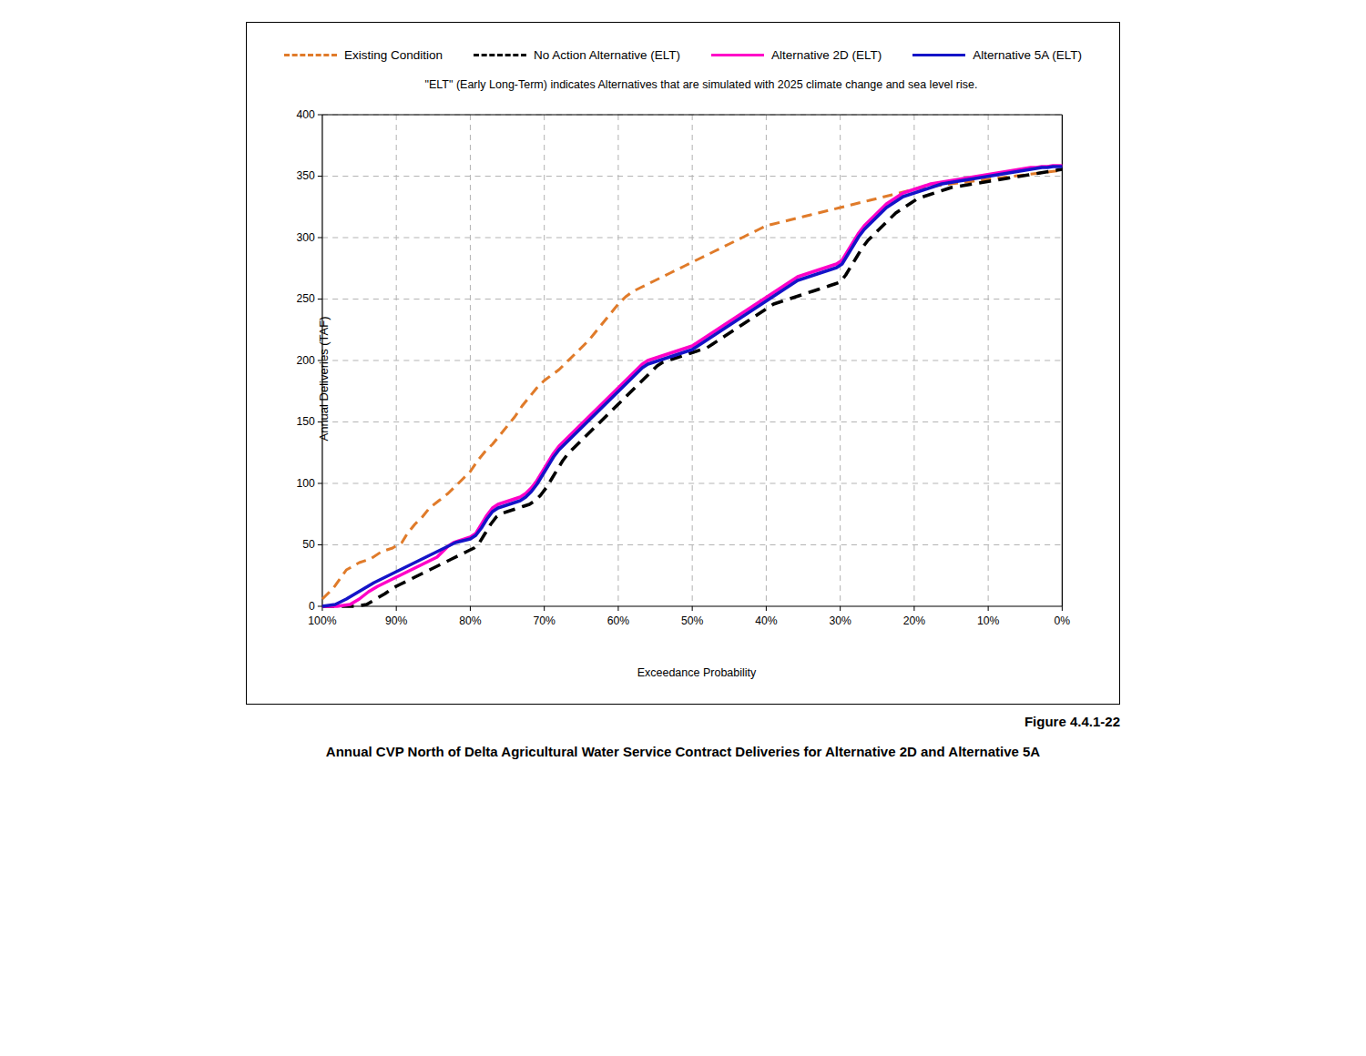Existing Condition
No Action Alternative (ELT)
Alternative 2D (ELT)
Alternative 5A (ELT)
"ELT" (Early Long-Term) indicates Alternatives that are simulated with 2025 climate change and sea level rise.
Annual Deliveries (TAF)
Plot geometry: x: 0% exceedance at right (x=860), 100% at left (x=60) y: 0 TAF at y=560, 400 TAF at y=20 400 350 300 250 200 150 100 50 0 100% 90% 80% 70% 60% 50% 40% 30% 20% 10% 0%
Exceedance Probability
Figure 4.4.1-22
Annual CVP North of Delta Agricultural Water Service Contract Deliveries for Alternative 2D and Alternative 5A